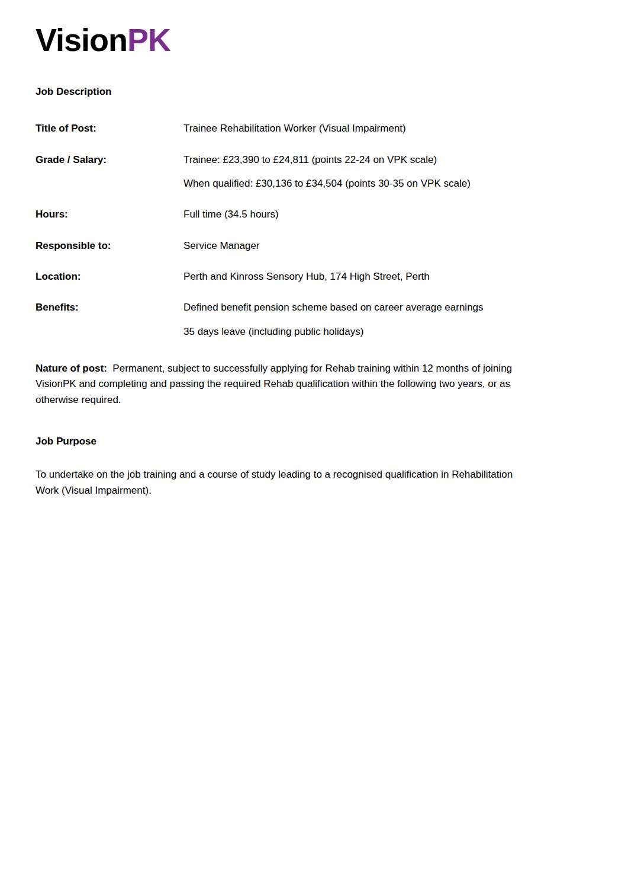Vision PK
Job Description
| Title of Post: | Trainee Rehabilitation Worker (Visual Impairment) |
| Grade / Salary: | Trainee: £23,390 to £24,811 (points 22-24 on VPK scale) When qualified: £30,136 to £34,504 (points 30-35 on VPK scale) |
| Hours: | Full time (34.5 hours) |
| Responsible to: | Service Manager |
| Location: | Perth and Kinross Sensory Hub, 174 High Street, Perth |
| Benefits: | Defined benefit pension scheme based on career average earnings 35 days leave (including public holidays) |
Nature of post: Permanent, subject to successfully applying for Rehab training within 12 months of joining VisionPK and completing and passing the required Rehab qualification within the following two years, or as otherwise required.
Job Purpose
To undertake on the job training and a course of study leading to a recognised qualification in Rehabilitation Work (Visual Impairment).